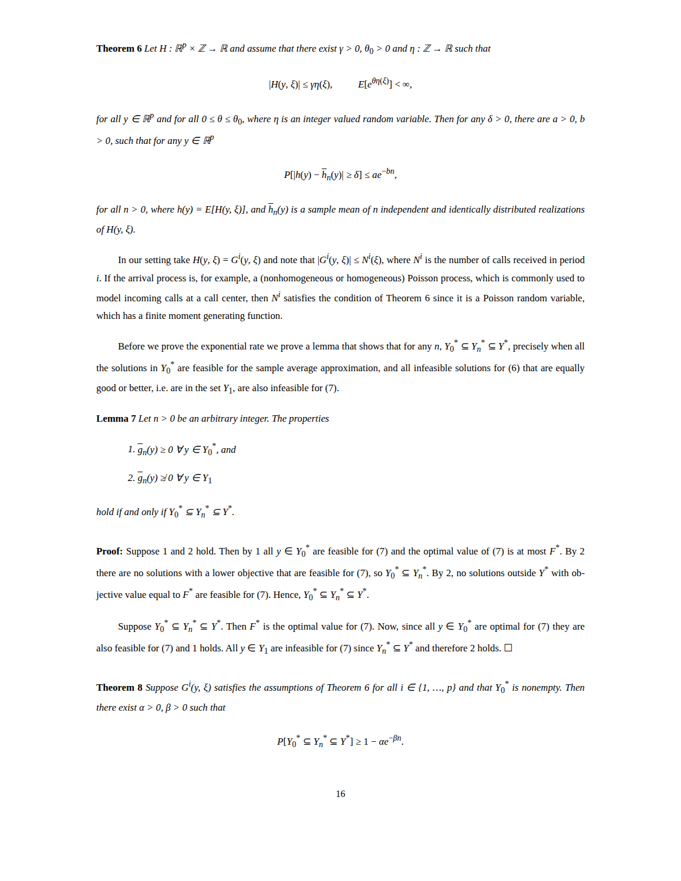Theorem 6 Let H : ℝp × ℤ → ℝ and assume that there exist γ > 0, θ0 > 0 and η : ℤ → ℝ such that
|H(y, ξ)| ≤ γη(ξ), E[eθη(ξ)] < ∞,
for all y ∈ ℝp and for all 0 ≤ θ ≤ θ0, where η is an integer valued random variable. Then for any δ > 0, there are a > 0, b > 0, such that for any y ∈ ℝp
P[|h(y) − hn(y)| ≥ δ] ≤ ae−bn,
for all n > 0, where h(y) = E[H(y, ξ)], and hn(y) is a sample mean of n independent and identically distributed realizations of H(y, ξ).
In our setting take H(y, ξ) = Gi(y, ξ) and note that |Gi(y, ξ)| ≤ Ni(ξ), where Ni is the number of calls received in period i. If the arrival process is, for example, a (nonhomogeneous or homogeneous) Poisson process, which is commonly used to model incoming calls at a call center, then Ni satisfies the condition of Theorem 6 since it is a Poisson random variable, which has a finite moment generating function.
Before we prove the exponential rate we prove a lemma that shows that for any n, Y0* ⊆ Yn* ⊆ Y*, precisely when all the solutions in Y0* are feasible for the sample average approximation, and all infeasible solutions for (6) that are equally good or better, i.e. are in the set Y1, are also infeasible for (7).
Lemma 7 Let n > 0 be an arbitrary integer. The properties
gn(y) ≥ 0 ∀ y ∈ Y0*, and
gn(y) ≱ 0 ∀ y ∈ Y1
hold if and only if Y0* ⊆ Yn* ⊆ Y*.
Proof: Suppose 1 and 2 hold. Then by 1 all y ∈ Y0* are feasible for (7) and the optimal value of (7) is at most F*. By 2 there are no solutions with a lower objective that are feasible for (7), so Y0* ⊆ Yn*. By 2, no solutions outside Y* with objective value equal to F* are feasible for (7). Hence, Y0* ⊆ Yn* ⊆ Y*.
Suppose Y0* ⊆ Yn* ⊆ Y*. Then F* is the optimal value for (7). Now, since all y ∈ Y0* are optimal for (7) they are also feasible for (7) and 1 holds. All y ∈ Y1 are infeasible for (7) since Yn* ⊆ Y* and therefore 2 holds. ☐
Theorem 8 Suppose Gi(y, ξ) satisfies the assumptions of Theorem 6 for all i ∈ {1, …, p} and that Y0* is nonempty. Then there exist α > 0, β > 0 such that
P[Y0* ⊆ Yn* ⊆ Y*] ≥ 1 − αe−βn.
16